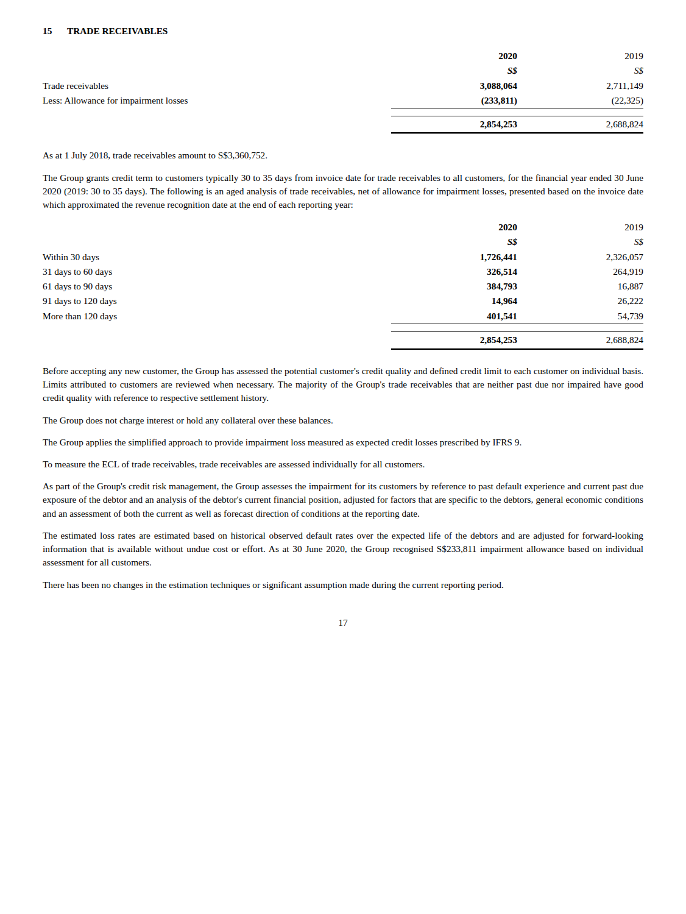15 TRADE RECEIVABLES
| | 2020 | 2019 |
| | S$ | S$ |
| Trade receivables | 3,088,064 | 2,711,149 |
| Less: Allowance for impairment losses | (233,811) | (22,325) |
| | 2,854,253 | 2,688,824 |
As at 1 July 2018, trade receivables amount to S$3,360,752.
The Group grants credit term to customers typically 30 to 35 days from invoice date for trade receivables to all customers, for the financial year ended 30 June 2020 (2019: 30 to 35 days). The following is an aged analysis of trade receivables, net of allowance for impairment losses, presented based on the invoice date which approximated the revenue recognition date at the end of each reporting year:
| | 2020 | 2019 |
| | S$ | S$ |
| Within 30 days | 1,726,441 | 2,326,057 |
| 31 days to 60 days | 326,514 | 264,919 |
| 61 days to 90 days | 384,793 | 16,887 |
| 91 days to 120 days | 14,964 | 26,222 |
| More than 120 days | 401,541 | 54,739 |
| | 2,854,253 | 2,688,824 |
Before accepting any new customer, the Group has assessed the potential customer's credit quality and defined credit limit to each customer on individual basis. Limits attributed to customers are reviewed when necessary. The majority of the Group's trade receivables that are neither past due nor impaired have good credit quality with reference to respective settlement history.
The Group does not charge interest or hold any collateral over these balances.
The Group applies the simplified approach to provide impairment loss measured as expected credit losses prescribed by IFRS 9.
To measure the ECL of trade receivables, trade receivables are assessed individually for all customers.
As part of the Group's credit risk management, the Group assesses the impairment for its customers by reference to past default experience and current past due exposure of the debtor and an analysis of the debtor's current financial position, adjusted for factors that are specific to the debtors, general economic conditions and an assessment of both the current as well as forecast direction of conditions at the reporting date.
The estimated loss rates are estimated based on historical observed default rates over the expected life of the debtors and are adjusted for forward-looking information that is available without undue cost or effort. As at 30 June 2020, the Group recognised S$233,811 impairment allowance based on individual assessment for all customers.
There has been no changes in the estimation techniques or significant assumption made during the current reporting period.
17